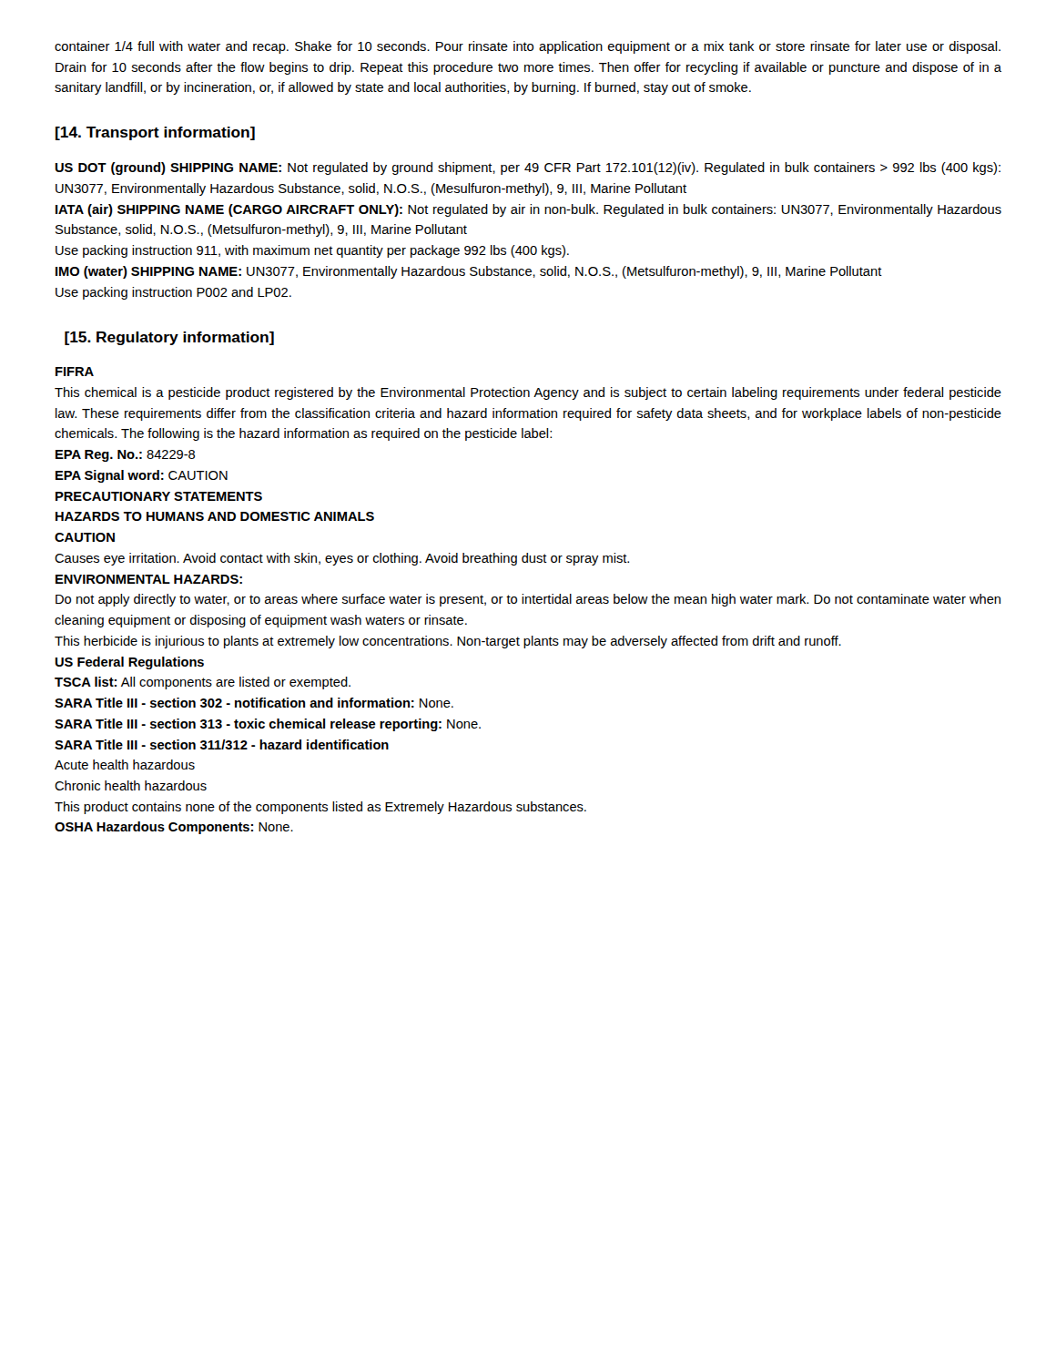container 1/4 full with water and recap. Shake for 10 seconds. Pour rinsate into application equipment or a mix tank or store rinsate for later use or disposal. Drain for 10 seconds after the flow begins to drip. Repeat this procedure two more times. Then offer for recycling if available or puncture and dispose of in a sanitary landfill, or by incineration, or, if allowed by state and local authorities, by burning. If burned, stay out of smoke.
[14. Transport information]
US DOT (ground) SHIPPING NAME: Not regulated by ground shipment, per 49 CFR Part 172.101(12)(iv). Regulated in bulk containers > 992 lbs (400 kgs): UN3077, Environmentally Hazardous Substance, solid, N.O.S., (Mesulfuron-methyl), 9, III, Marine Pollutant
IATA (air) SHIPPING NAME (CARGO AIRCRAFT ONLY): Not regulated by air in non-bulk. Regulated in bulk containers: UN3077, Environmentally Hazardous Substance, solid, N.O.S., (Metsulfuron-methyl), 9, III, Marine Pollutant
Use packing instruction 911, with maximum net quantity per package 992 lbs (400 kgs).
IMO (water) SHIPPING NAME: UN3077, Environmentally Hazardous Substance, solid, N.O.S., (Metsulfuron-methyl), 9, III, Marine Pollutant
Use packing instruction P002 and LP02.
[15. Regulatory information]
FIFRA
This chemical is a pesticide product registered by the Environmental Protection Agency and is subject to certain labeling requirements under federal pesticide law. These requirements differ from the classification criteria and hazard information required for safety data sheets, and for workplace labels of non-pesticide chemicals. The following is the hazard information as required on the pesticide label:
EPA Reg. No.: 84229-8
EPA Signal word: CAUTION
PRECAUTIONARY STATEMENTS
HAZARDS TO HUMANS AND DOMESTIC ANIMALS
CAUTION
Causes eye irritation. Avoid contact with skin, eyes or clothing. Avoid breathing dust or spray mist.
ENVIRONMENTAL HAZARDS:
Do not apply directly to water, or to areas where surface water is present, or to intertidal areas below the mean high water mark. Do not contaminate water when cleaning equipment or disposing of equipment wash waters or rinsate.
This herbicide is injurious to plants at extremely low concentrations. Non-target plants may be adversely affected from drift and runoff.
US Federal Regulations
TSCA list: All components are listed or exempted.
SARA Title III - section 302 - notification and information: None.
SARA Title III - section 313 - toxic chemical release reporting: None.
SARA Title III - section 311/312 - hazard identification
Acute health hazardous
Chronic health hazardous
This product contains none of the components listed as Extremely Hazardous substances.
OSHA Hazardous Components: None.